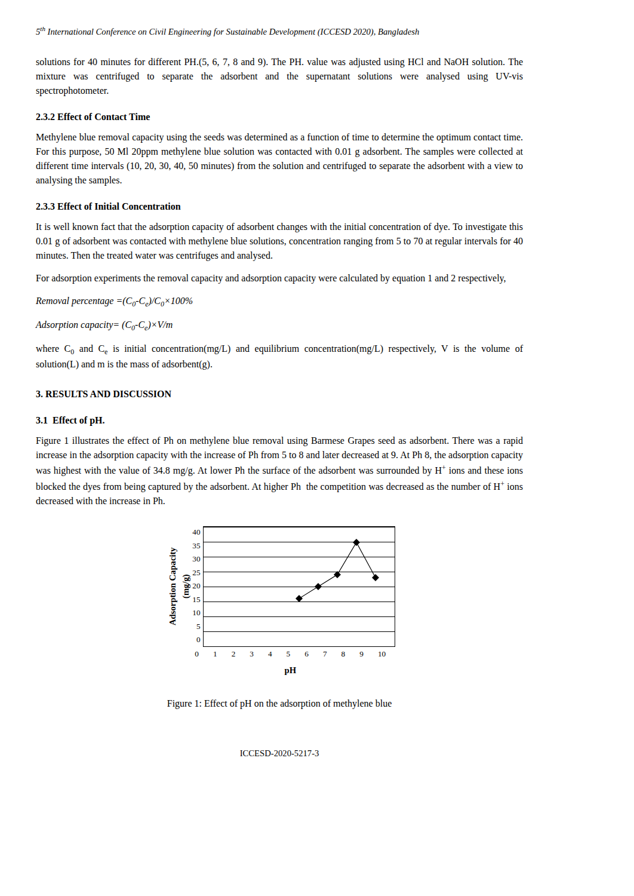5th International Conference on Civil Engineering for Sustainable Development (ICCESD 2020), Bangladesh
solutions for 40 minutes for different PH.(5, 6, 7, 8 and 9). The PH. value was adjusted using HCl and NaOH solution. The mixture was centrifuged to separate the adsorbent and the supernatant solutions were analysed using UV-vis spectrophotometer.
2.3.2 Effect of Contact Time
Methylene blue removal capacity using the seeds was determined as a function of time to determine the optimum contact time. For this purpose, 50 Ml 20ppm methylene blue solution was contacted with 0.01 g adsorbent. The samples were collected at different time intervals (10, 20, 30, 40, 50 minutes) from the solution and centrifuged to separate the adsorbent with a view to analysing the samples.
2.3.3 Effect of Initial Concentration
It is well known fact that the adsorption capacity of adsorbent changes with the initial concentration of dye. To investigate this 0.01 g of adsorbent was contacted with methylene blue solutions, concentration ranging from 5 to 70 at regular intervals for 40 minutes. Then the treated water was centrifuges and analysed.
For adsorption experiments the removal capacity and adsorption capacity were calculated by equation 1 and 2 respectively,
Removal percentage =(C0-Ce)/C0×100%
Adsorption capacity= (C0-Ce)×V/m
where C0 and Ce is initial concentration(mg/L) and equilibrium concentration(mg/L) respectively, V is the volume of solution(L) and m is the mass of adsorbent(g).
3. RESULTS AND DISCUSSION
3.1 Effect of pH.
Figure 1 illustrates the effect of Ph on methylene blue removal using Barmese Grapes seed as adsorbent. There was a rapid increase in the adsorption capacity with the increase of Ph from 5 to 8 and later decreased at 9. At Ph 8, the adsorption capacity was highest with the value of 34.8 mg/g. At lower Ph the surface of the adsorbent was surrounded by H+ ions and these ions blocked the dyes from being captured by the adsorbent. At higher Ph the competition was decreased as the number of H+ ions decreased with the increase in Ph.
Adsorption Capacity
(mg/g)
40 35 30 25 20 15 10 5 0
0 1 2 3 4 5 6 7 8 9 10
pH
Figure 1: Effect of pH on the adsorption of methylene blue
ICCESD-2020-5217-3